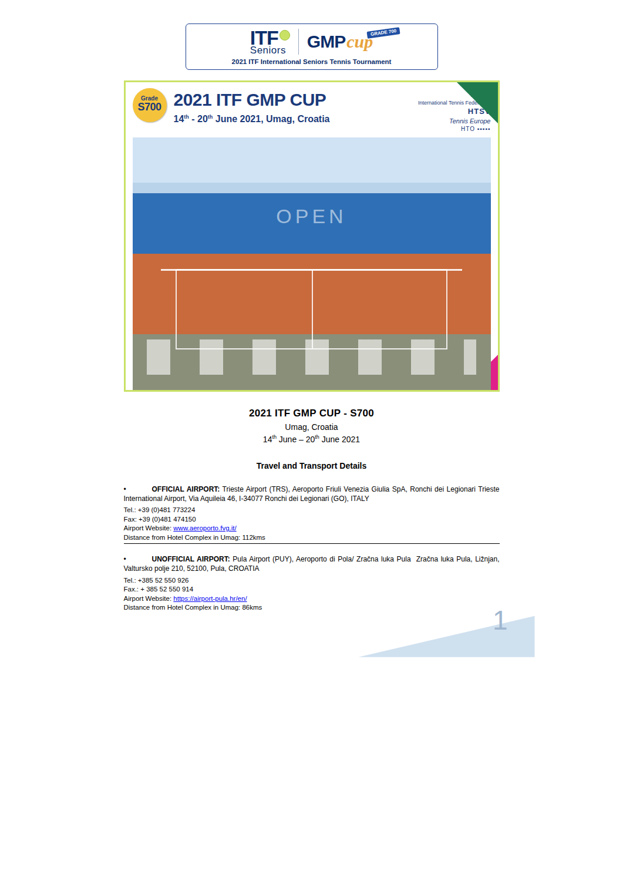ITF Seniors
GMP cup GRADE 700
2021 ITF International Seniors Tennis Tournament
GradeS700
2021 ITF GMP CUP
14th - 20th June 2021, Umag, Croatia
ITF International Tennis Federation HTSV Tennis Europe HTO ▪▪▪▪▪
OPEN
2021 ITF GMP CUP - S700
Umag, Croatia
14th June – 20th June 2021
Travel and Transport Details
• OFFICIAL AIRPORT: Trieste Airport (TRS), Aeroporto Friuli Venezia Giulia SpA, Ronchi dei Legionari Trieste International Airport, Via Aquileia 46, I-34077 Ronchi dei Legionari (GO), ITALY
Tel.: +39 (0)481 773224
Fax: +39 (0)481 474150
Airport Website: www.aeroporto.fvg.it/
Distance from Hotel Complex in Umag: 112kms
• UNOFFICIAL AIRPORT: Pula Airport (PUY), Aeroporto di Pola/ Zračna luka Pula Zračna luka Pula, Ližnjan, Valtursko polje 210, 52100, Pula, CROATIA
Tel.: +385 52 550 926
Fax.: + 385 52 550 914
Airport Website: https://airport-pula.hr/en/
Distance from Hotel Complex in Umag: 86kms
1